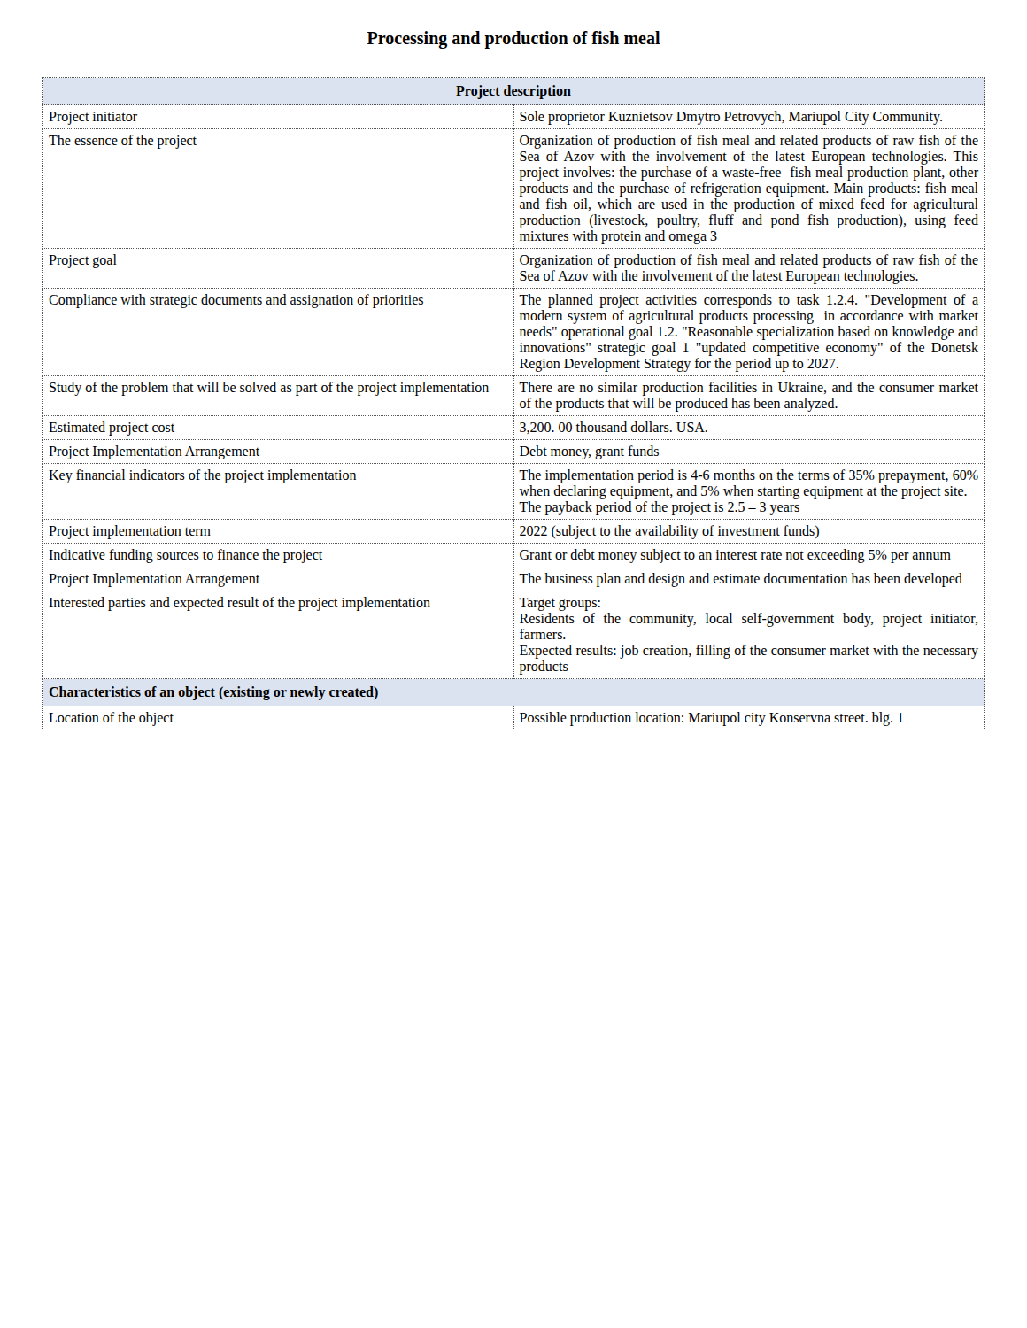Processing and production of fish meal
| Project description |
| --- |
| Project initiator | Sole proprietor Kuznietsov Dmytro Petrovych, Mariupol City Community. |
| The essence of the project | Organization of production of fish meal and related products of raw fish of the Sea of Azov with the involvement of the latest European technologies. This project involves: the purchase of a waste-free fish meal production plant, other products and the purchase of refrigeration equipment. Main products: fish meal and fish oil, which are used in the production of mixed feed for agricultural production (livestock, poultry, fluff and pond fish production), using feed mixtures with protein and omega 3 |
| Project goal | Organization of production of fish meal and related products of raw fish of the Sea of Azov with the involvement of the latest European technologies. |
| Compliance with strategic documents and assignation of priorities | The planned project activities corresponds to task 1.2.4. "Development of a modern system of agricultural products processing in accordance with market needs" operational goal 1.2. "Reasonable specialization based on knowledge and innovations" strategic goal 1 "updated competitive economy" of the Donetsk Region Development Strategy for the period up to 2027. |
| Study of the problem that will be solved as part of the project implementation | There are no similar production facilities in Ukraine, and the consumer market of the products that will be produced has been analyzed. |
| Estimated project cost | 3,200. 00 thousand dollars. USA. |
| Project Implementation Arrangement | Debt money, grant funds |
| Key financial indicators of the project implementation | The implementation period is 4-6 months on the terms of 35% prepayment, 60% when declaring equipment, and 5% when starting equipment at the project site. The payback period of the project is 2.5 – 3 years |
| Project implementation term | 2022 (subject to the availability of investment funds) |
| Indicative funding sources to finance the project | Grant or debt money subject to an interest rate not exceeding 5% per annum |
| Project Implementation Arrangement | The business plan and design and estimate documentation has been developed |
| Interested parties and expected result of the project implementation | Target groups: Residents of the community, local self-government body, project initiator, farmers. Expected results: job creation, filling of the consumer market with the necessary products |
| Characteristics of an object (existing or newly created) |
| Location of the object | Possible production location: Mariupol city Konservna street. blg. 1 |